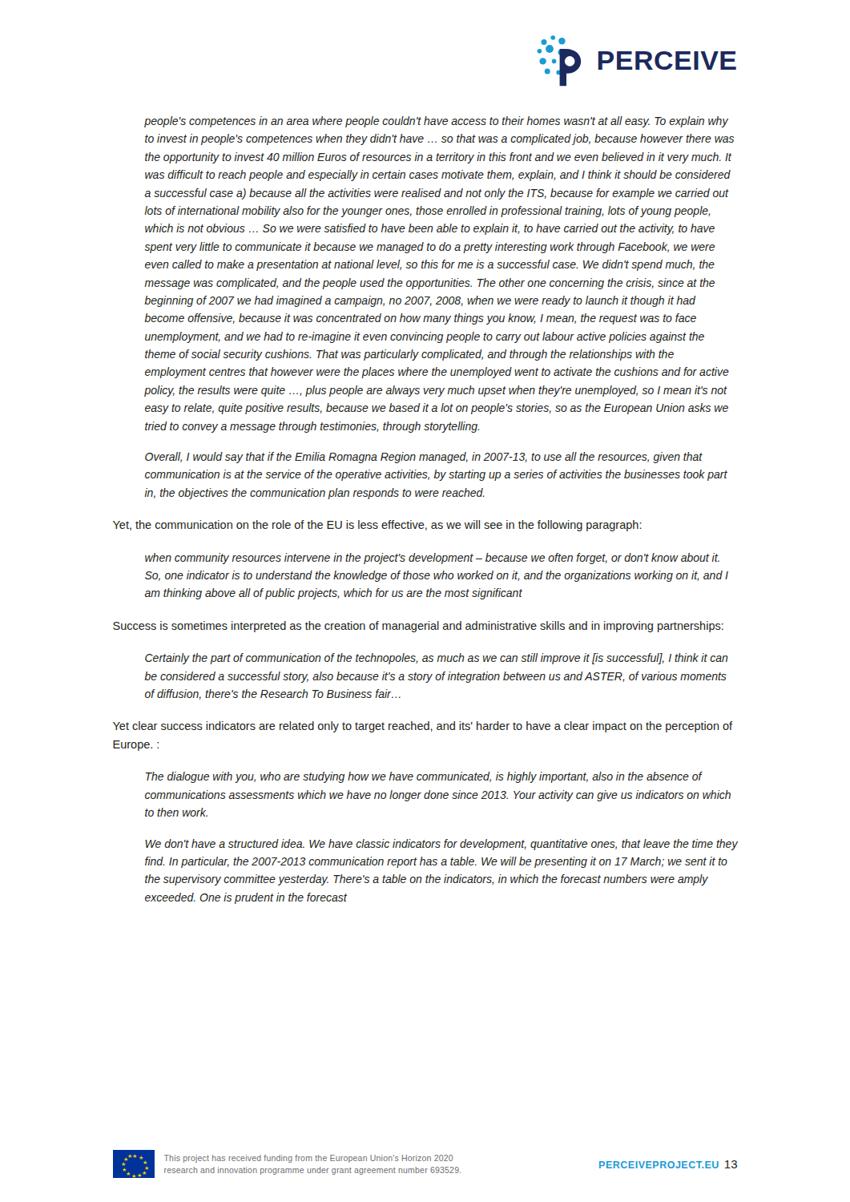PERCEIVE
people's competences in an area where people couldn't have access to their homes wasn't at all easy. To explain why to invest in people's competences when they didn't have … so that was a complicated job, because however there was the opportunity to invest 40 million Euros of resources in a territory in this front and we even believed in it very much. It was difficult to reach people and especially in certain cases motivate them, explain, and I think it should be considered a successful case a) because all the activities were realised and not only the ITS, because for example we carried out lots of international mobility also for the younger ones, those enrolled in professional training, lots of young people, which is not obvious … So we were satisfied to have been able to explain it, to have carried out the activity, to have spent very little to communicate it because we managed to do a pretty interesting work through Facebook, we were even called to make a presentation at national level, so this for me is a successful case. We didn't spend much, the message was complicated, and the people used the opportunities. The other one concerning the crisis, since at the beginning of 2007 we had imagined a campaign, no 2007, 2008, when we were ready to launch it though it had become offensive, because it was concentrated on how many things you know, I mean, the request was to face unemployment, and we had to re-imagine it even convincing people to carry out labour active policies against the theme of social security cushions. That was particularly complicated, and through the relationships with the employment centres that however were the places where the unemployed went to activate the cushions and for active policy, the results were quite …, plus people are always very much upset when they're unemployed, so I mean it's not easy to relate, quite positive results, because we based it a lot on people's stories, so as the European Union asks we tried to convey a message through testimonies, through storytelling.
Overall, I would say that if the Emilia Romagna Region managed, in 2007-13, to use all the resources, given that communication is at the service of the operative activities, by starting up a series of activities the businesses took part in, the objectives the communication plan responds to were reached.
Yet, the communication on the role of the EU is less effective, as we will see in the following paragraph:
when community resources intervene in the project's development – because we often forget, or don't know about it. So, one indicator is to understand the knowledge of those who worked on it, and the organizations working on it, and I am thinking above all of public projects, which for us are the most significant
Success is sometimes interpreted as the creation of managerial and administrative skills and in improving partnerships:
Certainly the part of communication of the technopoles, as much as we can still improve it [is successful], I think it can be considered a successful story, also because it's a story of integration between us and ASTER, of various moments of diffusion, there's the Research To Business fair…
Yet clear success indicators are related only to target reached, and its' harder to have a clear impact on the perception of Europe. :
The dialogue with you, who are studying how we have communicated, is highly important, also in the absence of communications assessments which we have no longer done since 2013. Your activity can give us indicators on which to then work.
We don't have a structured idea. We have classic indicators for development, quantitative ones, that leave the time they find. In particular, the 2007-2013 communication report has a table. We will be presenting it on 17 March; we sent it to the supervisory committee yesterday. There's a table on the indicators, in which the forecast numbers were amply exceeded. One is prudent in the forecast
★ ★ ★ ★ ★ ★ ★ ★ ★ ★ ★ ★
This project has received funding from the European Union's Horizon 2020
research and innovation programme under grant agreement number 693529.
PERCEIVEPROJECT.EU 13